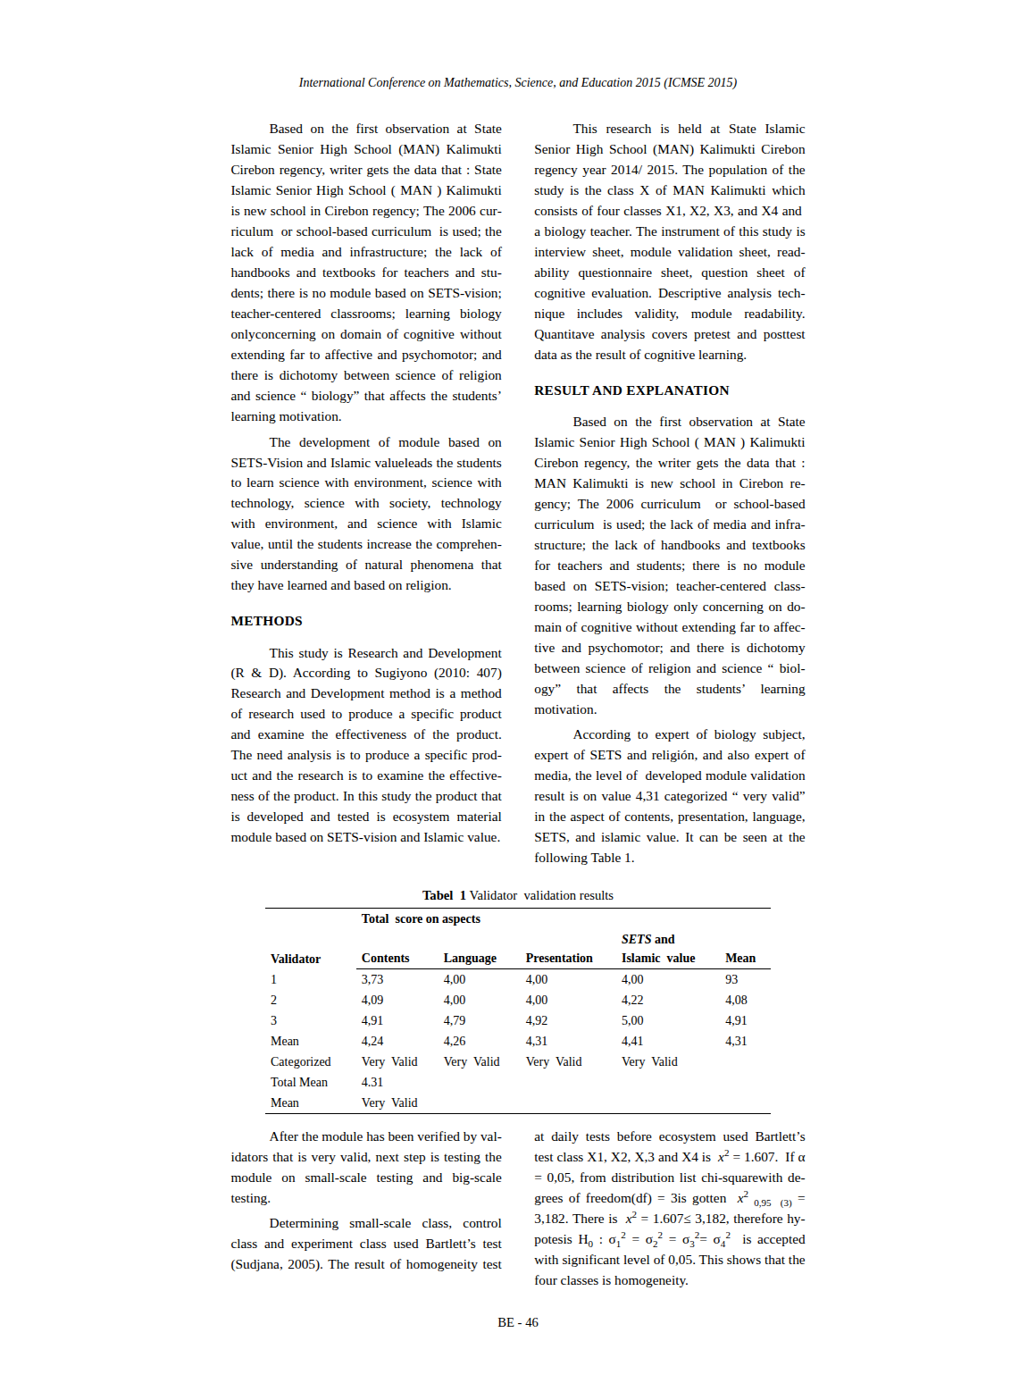International Conference on Mathematics, Science, and Education 2015 (ICMSE 2015)
Based on the first observation at State Islamic Senior High School (MAN) Kalimukti Cirebon regency, writer gets the data that : State Islamic Senior High School ( MAN ) Kalimukti is new school in Cirebon regency; The 2006 curriculum or school-based curriculum is used; the lack of media and infrastructure; the lack of handbooks and textbooks for teachers and students; there is no module based on SETS-vision; teacher-centered classrooms; learning biology onlyconcerning on domain of cognitive without extending far to affective and psychomotor; and there is dichotomy between science of religion and science “ biology” that affects the students’ learning motivation.
The development of module based on SETS-Vision and Islamic valueleads the students to learn science with environment, science with technology, science with society, technology with environment, and science with Islamic value, until the students increase the comprehensive understanding of natural phenomena that they have learned and based on religion.
Methods
This study is Research and Development (R & D). According to Sugiyono (2010: 407) Research and Development method is a method of research used to produce a specific product and examine the effectiveness of the product. The need analysis is to produce a specific product and the research is to examine the effectiveness of the product. In this study the product that is developed and tested is ecosystem material module based on SETS-vision and Islamic value.
This research is held at State Islamic Senior High School (MAN) Kalimukti Cirebon regency year 2014/ 2015. The population of the study is the class X of MAN Kalimukti which consists of four classes X1, X2, X3, and X4 and a biology teacher. The instrument of this study is interview sheet, module validation sheet, readability questionnaire sheet, question sheet of cognitive evaluation. Descriptive analysis technique includes validity, module readability. Quantitave analysis covers pretest and posttest data as the result of cognitive learning.
Result and Explanation
Based on the first observation at State Islamic Senior High School ( MAN ) Kalimukti Cirebon regency, the writer gets the data that : MAN Kalimukti is new school in Cirebon regency; The 2006 curriculum or school-based curriculum is used; the lack of media and infrastructure; the lack of handbooks and textbooks for teachers and students; there is no module based on SETS-vision; teacher-centered classrooms; learning biology only concerning on domain of cognitive without extending far to affective and psychomotor; and there is dichotomy between science of religion and science “ biology” that affects the students’ learning motivation.
According to expert of biology subject, expert of SETS and religión, and also expert of media, the level of developed module validation result is on value 4,31 categorized “ very valid” in the aspect of contents, presentation, language, SETS, and islamic value. It can be seen at the following Table 1.
Tabel 1 Validator validation results
| Validator | Total score on aspects |
| --- | --- |
| Contents | Language | Presentation | SETS and Islamic value | Mean |
| 1 | 3,73 | 4,00 | 4,00 | 4,00 | 93 |
| 2 | 4,09 | 4,00 | 4,00 | 4,22 | 4,08 |
| 3 | 4,91 | 4,79 | 4,92 | 5,00 | 4,91 |
| Mean | 4,24 | 4,26 | 4,31 | 4,41 | 4,31 |
| Categorized | Very Valid | Very Valid | Very Valid | Very Valid | |
| Total Mean | 4.31 | | | | |
| Mean | Very Valid | | | | |
After the module has been verified by validators that is very valid, next step is testing the module on small-scale testing and big-scale testing.
Determining small-scale class, control class and experiment class used Bartlett’s test (Sudjana, 2005). The result of homogeneity test at daily tests before ecosystem used Bartlett’s test class X1, X2, X,3 and X4 is x2 = 1.607. If α = 0,05, from distribution list chi-squarewith degrees of freedom(df) = 3is gotten x2 0,95 (3) = 3,182. There is x2 = 1.607≤ 3,182, therefore hypotesis H0 : σ12 = σ22 = σ32= σ42 is accepted with significant level of 0,05. This shows that the four classes is homogeneity.
BE - 46